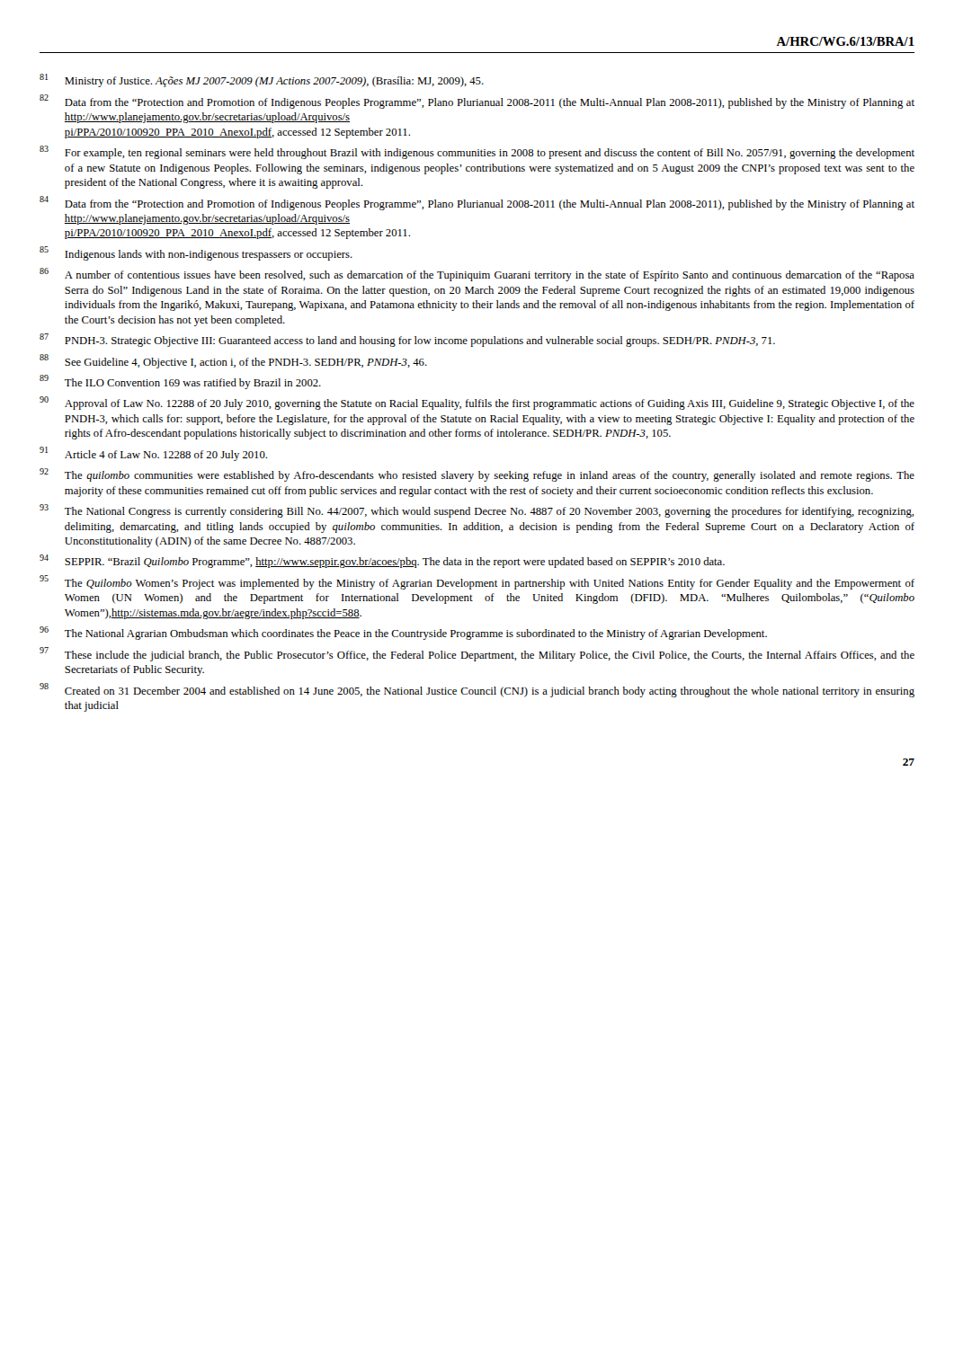A/HRC/WG.6/13/BRA/1
Ministry of Justice. Ações MJ 2007-2009 (MJ Actions 2007-2009), (Brasília: MJ, 2009), 45.
Data from the “Protection and Promotion of Indigenous Peoples Programme”, Plano Plurianual 2008-2011 (the Multi-Annual Plan 2008-2011), published by the Ministry of Planning at http://www.planejamento.gov.br/secretarias/upload/Arquivos/s
pi/PPA/2010/100920_PPA_2010_AnexoI.pdf, accessed 12 September 2011.
For example, ten regional seminars were held throughout Brazil with indigenous communities in 2008 to present and discuss the content of Bill No. 2057/91, governing the development of a new Statute on Indigenous Peoples. Following the seminars, indigenous peoples’ contributions were systematized and on 5 August 2009 the CNPI’s proposed text was sent to the president of the National Congress, where it is awaiting approval.
Data from the “Protection and Promotion of Indigenous Peoples Programme”, Plano Plurianual 2008-2011 (the Multi-Annual Plan 2008-2011), published by the Ministry of Planning at http://www.planejamento.gov.br/secretarias/upload/Arquivos/s
pi/PPA/2010/100920_PPA_2010_AnexoI.pdf, accessed 12 September 2011.
Indigenous lands with non-indigenous trespassers or occupiers.
A number of contentious issues have been resolved, such as demarcation of the Tupiniquim Guarani territory in the state of Espírito Santo and continuous demarcation of the “Raposa Serra do Sol” Indigenous Land in the state of Roraima. On the latter question, on 20 March 2009 the Federal Supreme Court recognized the rights of an estimated 19,000 indigenous individuals from the Ingarikó, Makuxi, Taurepang, Wapixana, and Patamona ethnicity to their lands and the removal of all non-indigenous inhabitants from the region. Implementation of the Court’s decision has not yet been completed.
PNDH-3. Strategic Objective III: Guaranteed access to land and housing for low income populations and vulnerable social groups. SEDH/PR. PNDH-3, 71.
See Guideline 4, Objective I, action i, of the PNDH-3. SEDH/PR, PNDH-3, 46.
The ILO Convention 169 was ratified by Brazil in 2002.
Approval of Law No. 12288 of 20 July 2010, governing the Statute on Racial Equality, fulfils the first programmatic actions of Guiding Axis III, Guideline 9, Strategic Objective I, of the PNDH-3, which calls for: support, before the Legislature, for the approval of the Statute on Racial Equality, with a view to meeting Strategic Objective I: Equality and protection of the rights of Afro-descendant populations historically subject to discrimination and other forms of intolerance. SEDH/PR. PNDH-3, 105.
Article 4 of Law No. 12288 of 20 July 2010.
The quilombo communities were established by Afro-descendants who resisted slavery by seeking refuge in inland areas of the country, generally isolated and remote regions. The majority of these communities remained cut off from public services and regular contact with the rest of society and their current socioeconomic condition reflects this exclusion.
The National Congress is currently considering Bill No. 44/2007, which would suspend Decree No. 4887 of 20 November 2003, governing the procedures for identifying, recognizing, delimiting, demarcating, and titling lands occupied by quilombo communities. In addition, a decision is pending from the Federal Supreme Court on a Declaratory Action of Unconstitutionality (ADIN) of the same Decree No. 4887/2003.
SEPPIR. “Brazil Quilombo Programme”, http://www.seppir.gov.br/acoes/pbq. The data in the report were updated based on SEPPIR’s 2010 data.
The Quilombo Women’s Project was implemented by the Ministry of Agrarian Development in partnership with United Nations Entity for Gender Equality and the Empowerment of Women (UN Women) and the Department for International Development of the United Kingdom (DFID). MDA. “Mulheres Quilombolas,” (“Quilombo Women”),http://sistemas.mda.gov.br/aegre/index.php?sccid=588.
The National Agrarian Ombudsman which coordinates the Peace in the Countryside Programme is subordinated to the Ministry of Agrarian Development.
These include the judicial branch, the Public Prosecutor’s Office, the Federal Police Department, the Military Police, the Civil Police, the Courts, the Internal Affairs Offices, and the Secretariats of Public Security.
Created on 31 December 2004 and established on 14 June 2005, the National Justice Council (CNJ) is a judicial branch body acting throughout the whole national territory in ensuring that judicial
27